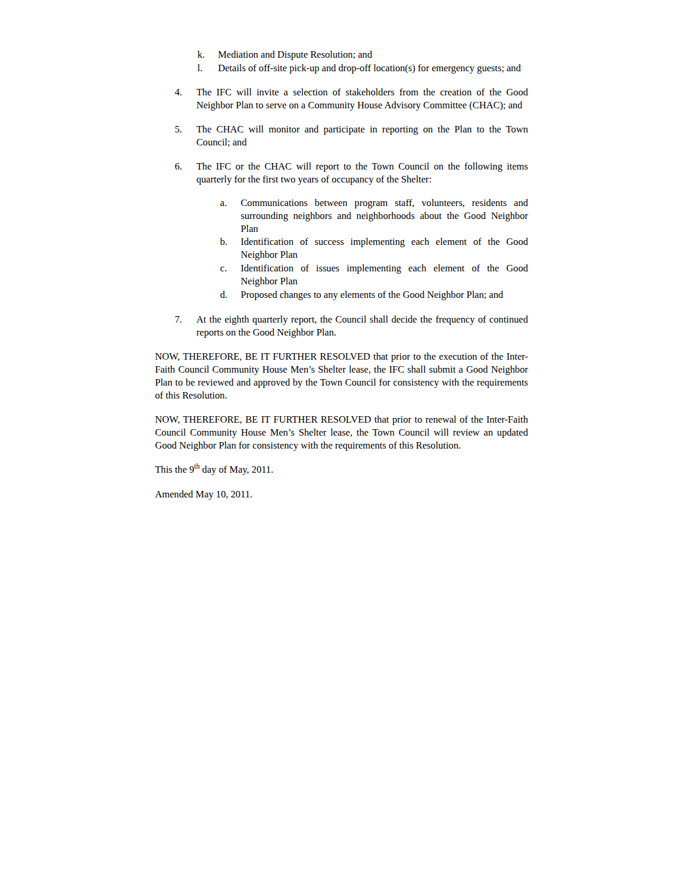k. Mediation and Dispute Resolution; and
l. Details of off-site pick-up and drop-off location(s) for emergency guests; and
4. The IFC will invite a selection of stakeholders from the creation of the Good Neighbor Plan to serve on a Community House Advisory Committee (CHAC); and
5. The CHAC will monitor and participate in reporting on the Plan to the Town Council; and
6. The IFC or the CHAC will report to the Town Council on the following items quarterly for the first two years of occupancy of the Shelter:
a. Communications between program staff, volunteers, residents and surrounding neighbors and neighborhoods about the Good Neighbor Plan
b. Identification of success implementing each element of the Good Neighbor Plan
c. Identification of issues implementing each element of the Good Neighbor Plan
d. Proposed changes to any elements of the Good Neighbor Plan; and
7. At the eighth quarterly report, the Council shall decide the frequency of continued reports on the Good Neighbor Plan.
NOW, THEREFORE, BE IT FURTHER RESOLVED that prior to the execution of the Inter-Faith Council Community House Men’s Shelter lease, the IFC shall submit a Good Neighbor Plan to be reviewed and approved by the Town Council for consistency with the requirements of this Resolution.
NOW, THEREFORE, BE IT FURTHER RESOLVED that prior to renewal of the Inter-Faith Council Community House Men’s Shelter lease, the Town Council will review an updated Good Neighbor Plan for consistency with the requirements of this Resolution.
This the 9th day of May, 2011.
Amended May 10, 2011.